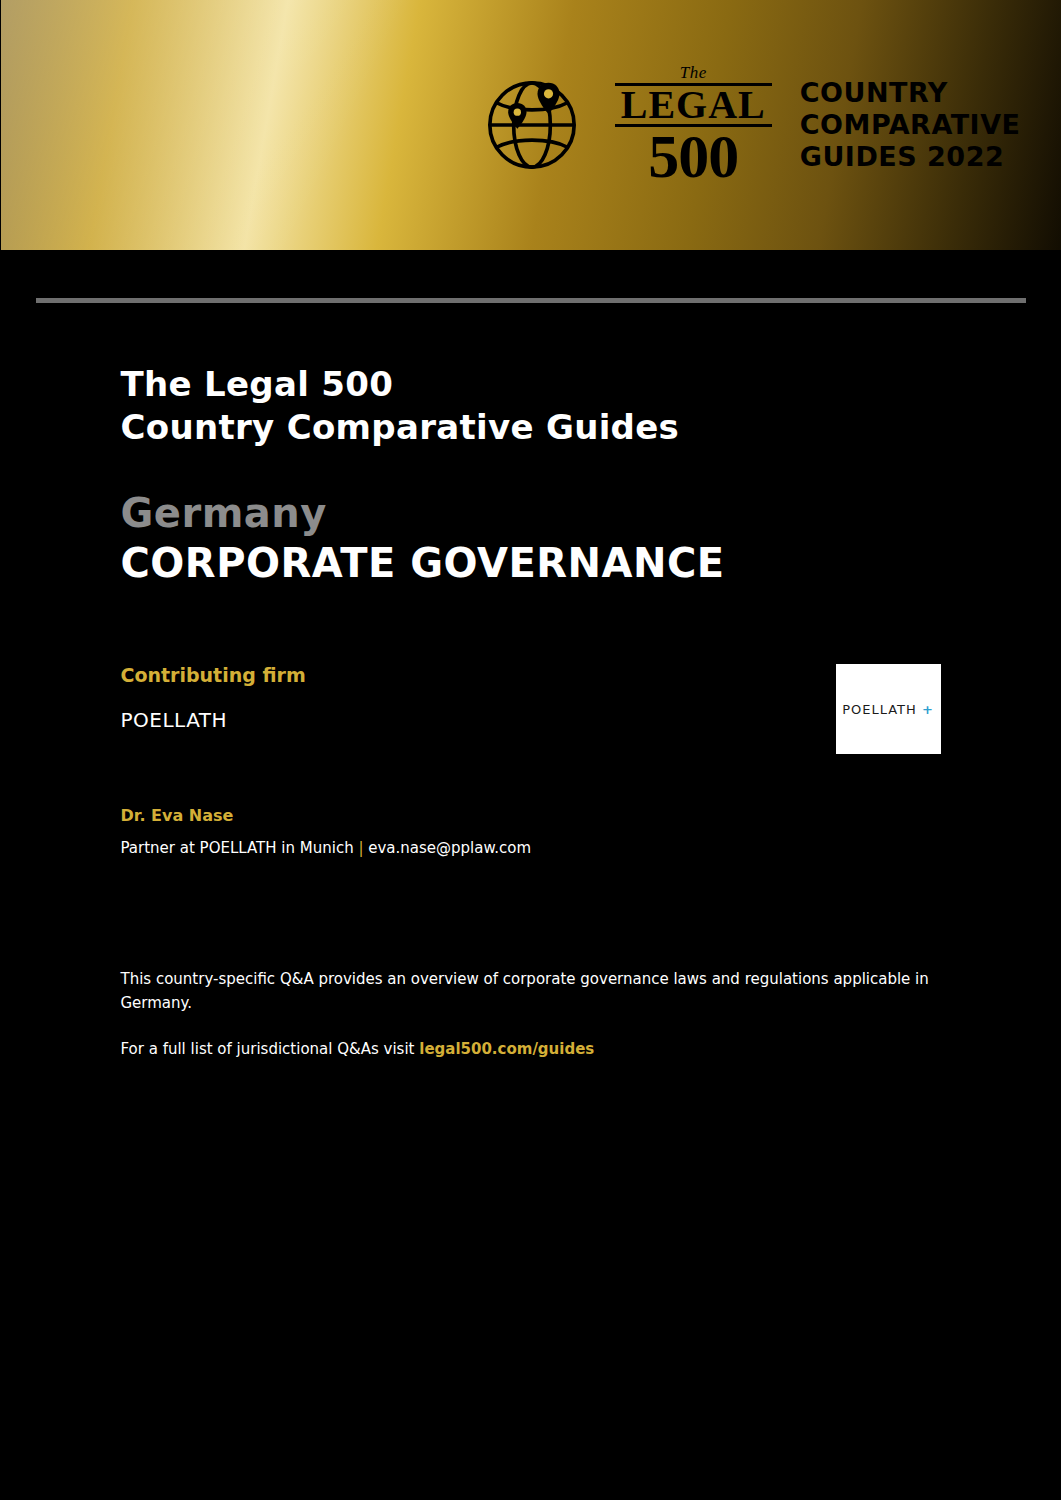The
LEGAL 500
Country
Comparative
Guides 2022
The Legal 500
Country Comparative Guides
Germany
Corporate Governance
Contributing firm
POELLATH
POELLATH +
Dr. Eva Nase
Partner at POELLATH in Munich | eva.nase@pplaw.com
This country-specific Q&A provides an overview of corporate governance laws and regulations applicable in Germany.
For a full list of jurisdictional Q&As visit legal500.com/guides